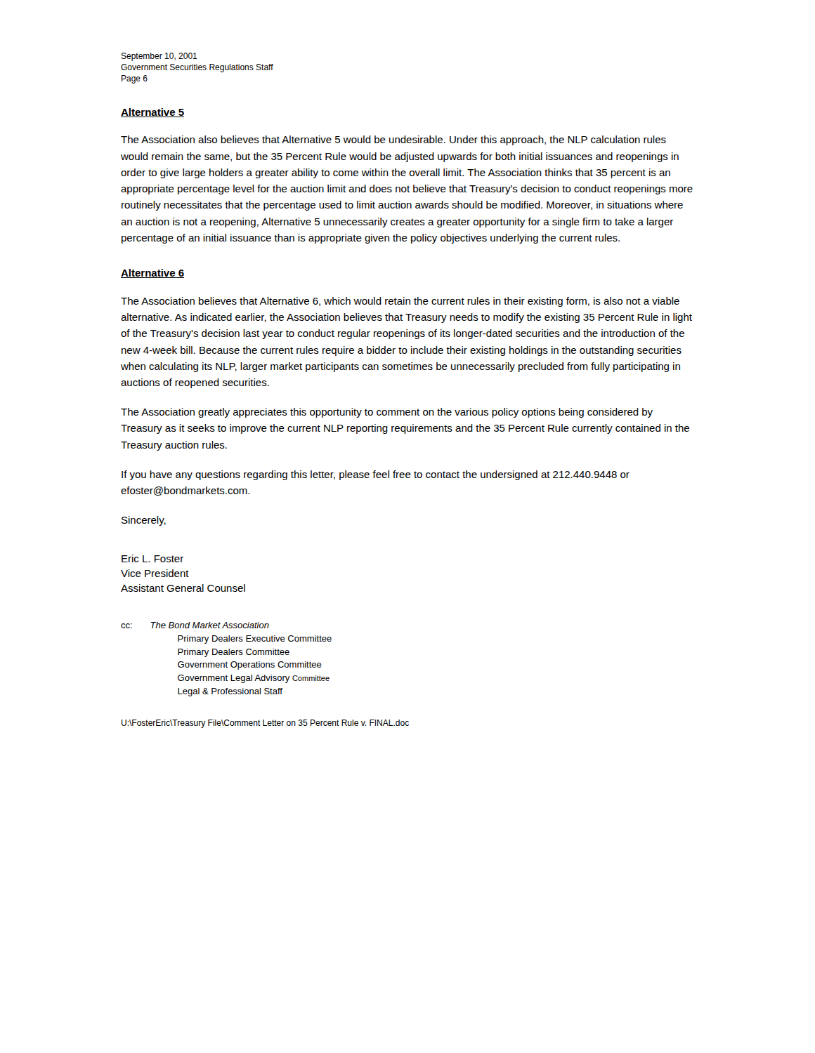September 10, 2001
Government Securities Regulations Staff
Page 6
Alternative 5
The Association also believes that Alternative 5 would be undesirable. Under this approach, the NLP calculation rules would remain the same, but the 35 Percent Rule would be adjusted upwards for both initial issuances and reopenings in order to give large holders a greater ability to come within the overall limit. The Association thinks that 35 percent is an appropriate percentage level for the auction limit and does not believe that Treasury's decision to conduct reopenings more routinely necessitates that the percentage used to limit auction awards should be modified. Moreover, in situations where an auction is not a reopening, Alternative 5 unnecessarily creates a greater opportunity for a single firm to take a larger percentage of an initial issuance than is appropriate given the policy objectives underlying the current rules.
Alternative 6
The Association believes that Alternative 6, which would retain the current rules in their existing form, is also not a viable alternative. As indicated earlier, the Association believes that Treasury needs to modify the existing 35 Percent Rule in light of the Treasury's decision last year to conduct regular reopenings of its longer-dated securities and the introduction of the new 4-week bill. Because the current rules require a bidder to include their existing holdings in the outstanding securities when calculating its NLP, larger market participants can sometimes be unnecessarily precluded from fully participating in auctions of reopened securities.
The Association greatly appreciates this opportunity to comment on the various policy options being considered by Treasury as it seeks to improve the current NLP reporting requirements and the 35 Percent Rule currently contained in the Treasury auction rules.
If you have any questions regarding this letter, please feel free to contact the undersigned at 212.440.9448 or efoster@bondmarkets.com.
Sincerely,
Eric L. Foster
Vice President
Assistant General Counsel
cc: The Bond Market Association
Primary Dealers Executive Committee
Primary Dealers Committee
Government Operations Committee
Government Legal Advisory Committee
Legal & Professional Staff
U:\FosterEric\Treasury File\Comment Letter on 35 Percent Rule v. FINAL.doc